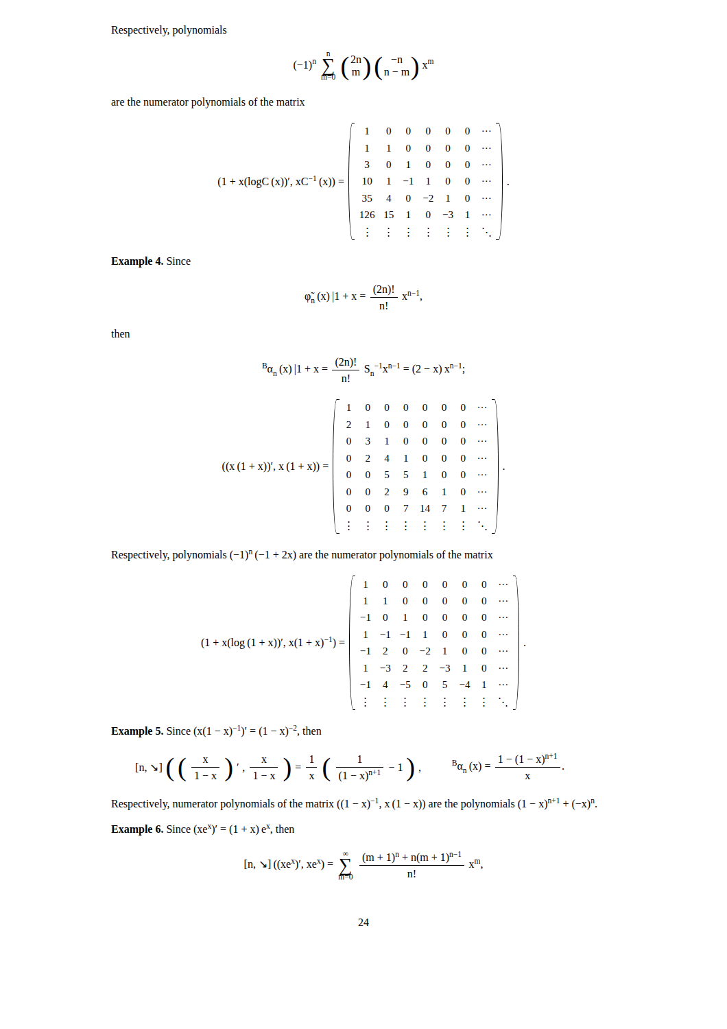Respectively, polynomials
(−1)n n∑m=0 (2n m) (−n n − m) xm
are the numerator polynomials of the matrix
(1 + x(logC (x))′, xC−1 (x)) =
| 1 | 0 | 0 | 0 | 0 | 0 | ··· |
| 1 | 1 | 0 | 0 | 0 | 0 | ··· |
| 3 | 0 | 1 | 0 | 0 | 0 | ··· |
| 10 | 1 | −1 | 1 | 0 | 0 | ··· |
| 35 | 4 | 0 | −2 | 1 | 0 | ··· |
| 126 | 15 | 1 | 0 | −3 | 1 | ··· |
| ⋮ | ⋮ | ⋮ | ⋮ | ⋮ | ⋮ | ⋱ |
.
Example 4. Since
φ̃n (x) |1 + x = (2n)!n! xn−1,
then
Bαn (x) |1 + x = (2n)!n! Sn−1xn−1 = (2 − x) xn−1;
((x (1 + x))′, x (1 + x)) =
| 1 | 0 | 0 | 0 | 0 | 0 | 0 | ··· |
| 2 | 1 | 0 | 0 | 0 | 0 | 0 | ··· |
| 0 | 3 | 1 | 0 | 0 | 0 | 0 | ··· |
| 0 | 2 | 4 | 1 | 0 | 0 | 0 | ··· |
| 0 | 0 | 5 | 5 | 1 | 0 | 0 | ··· |
| 0 | 0 | 2 | 9 | 6 | 1 | 0 | ··· |
| 0 | 0 | 0 | 7 | 14 | 7 | 1 | ··· |
| ⋮ | ⋮ | ⋮ | ⋮ | ⋮ | ⋮ | ⋮ | ⋱ |
.
Respectively, polynomials (−1)n (−1 + 2x) are the numerator polynomials of the matrix
(1 + x(log (1 + x))′, x(1 + x)−1) =
| 1 | 0 | 0 | 0 | 0 | 0 | 0 | ··· |
| 1 | 1 | 0 | 0 | 0 | 0 | 0 | ··· |
| −1 | 0 | 1 | 0 | 0 | 0 | 0 | ··· |
| 1 | −1 | −1 | 1 | 0 | 0 | 0 | ··· |
| −1 | 2 | 0 | −2 | 1 | 0 | 0 | ··· |
| 1 | −3 | 2 | 2 | −3 | 1 | 0 | ··· |
| −1 | 4 | −5 | 0 | 5 | −4 | 1 | ··· |
| ⋮ | ⋮ | ⋮ | ⋮ | ⋮ | ⋮ | ⋮ | ⋱ |
.
Example 5. Since (x(1 − x)−1)′ = (1 − x)−2, then
[n, ↘] ( ( x 1 − x )′, x 1 − x ) = 1 x ( 1(1 − x)n+1 − 1 ), Bαn (x) = 1 − (1 − x)n+1 x.
Respectively, numerator polynomials of the matrix ((1 − x)−1, x (1 − x)) are the polynomials (1 − x)n+1 + (−x)n.
Example 6. Since (xex)′ = (1 + x) ex, then
[n, ↘] ((xex)′, xex) = ∞∑m=0 (m + 1)n + n(m + 1)n−1 n! xm,
24